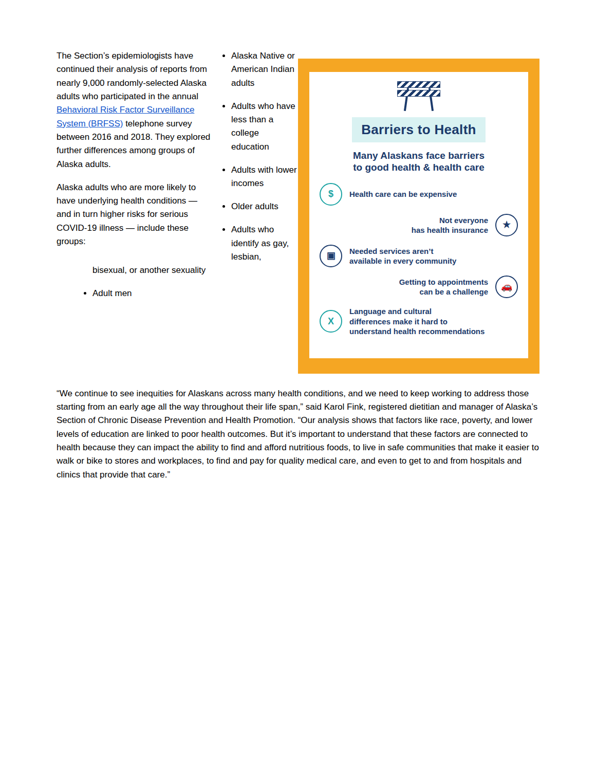Barriers to Health
Many Alaskans face barriers
to good health & health care
$ Health care can be expensive
★ Not everyone
has health insurance
▣ Needed services aren’t
available in every community
🚗 Getting to appointments
can be a challenge
X Language and cultural
differences make it hard to
understand health recommendations
The Section’s epidemiologists have continued their analysis of reports from nearly 9,000 randomly-selected Alaska adults who participated in the annual Behavioral Risk Factor Surveillance System (BRFSS) telephone survey between 2016 and 2018. They explored further differences among groups of Alaska adults.
Alaska adults who are more likely to have underlying health conditions — and in turn higher risks for serious COVID-19 illness — include these groups:
Alaska Native or American Indian adults
Adults who have less than a college education
Adults with lower incomes
Older adults
Adults who identify as gay, lesbian, bisexual, or another sexuality
Adult men
“We continue to see inequities for Alaskans across many health conditions, and we need to keep working to address those starting from an early age all the way throughout their life span,” said Karol Fink, registered dietitian and manager of Alaska’s Section of Chronic Disease Prevention and Health Promotion. “Our analysis shows that factors like race, poverty, and lower levels of education are linked to poor health outcomes. But it’s important to understand that these factors are connected to health because they can impact the ability to find and afford nutritious foods, to live in safe communities that make it easier to walk or bike to stores and workplaces, to find and pay for quality medical care, and even to get to and from hospitals and clinics that provide that care.”